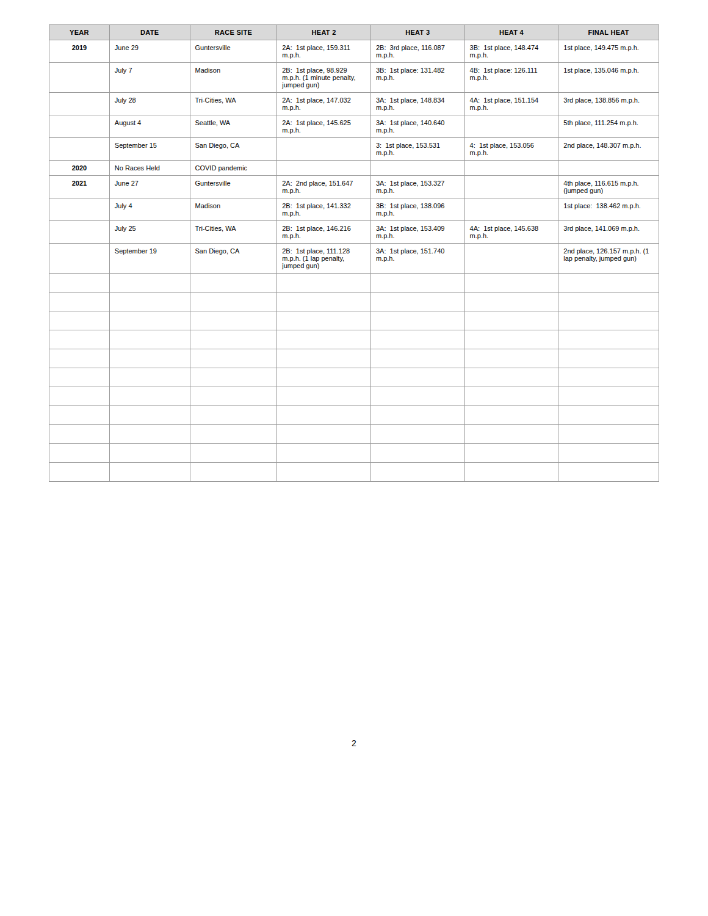| YEAR | DATE | RACE SITE | HEAT 2 | HEAT 3 | HEAT 4 | FINAL HEAT |
| --- | --- | --- | --- | --- | --- | --- |
| 2019 | June 29 | Guntersville | 2A: 1st place, 159.311 m.p.h. | 2B: 3rd place, 116.087 m.p.h. | 3B: 1st place, 148.474 m.p.h. | 1st place, 149.475 m.p.h. |
| | July 7 | Madison | 2B: 1st place, 98.929 m.p.h. (1 minute penalty, jumped gun) | 3B: 1st place: 131.482 m.p.h. | 4B: 1st place: 126.111 m.p.h. | 1st place, 135.046 m.p.h. |
| | July 28 | Tri-Cities, WA | 2A: 1st place, 147.032 m.p.h. | 3A: 1st place, 148.834 m.p.h. | 4A: 1st place, 151.154 m.p.h. | 3rd place, 138.856 m.p.h. |
| | August 4 | Seattle, WA | 2A: 1st place, 145.625 m.p.h. | 3A: 1st place, 140.640 m.p.h. | | 5th place, 111.254 m.p.h. |
| | September 15 | San Diego, CA | | 3: 1st place, 153.531 m.p.h. | 4: 1st place, 153.056 m.p.h. | 2nd place, 148.307 m.p.h. |
| 2020 | No Races Held | COVID pandemic | | | | |
| 2021 | June 27 | Guntersville | 2A: 2nd place, 151.647 m.p.h. | 3A: 1st place, 153.327 m.p.h. | | 4th place, 116.615 m.p.h. (jumped gun) |
| | July 4 | Madison | 2B: 1st place, 141.332 m.p.h. | 3B: 1st place, 138.096 m.p.h. | | 1st place: 138.462 m.p.h. |
| | July 25 | Tri-Cities, WA | 2B: 1st place, 146.216 m.p.h. | 3A: 1st place, 153.409 m.p.h. | 4A: 1st place, 145.638 m.p.h. | 3rd place, 141.069 m.p.h. |
| | September 19 | San Diego, CA | 2B: 1st place, 111.128 m.p.h. (1 lap penalty, jumped gun) | 3A: 1st place, 151.740 m.p.h. | | 2nd place, 126.157 m.p.h. (1 lap penalty, jumped gun) |
2